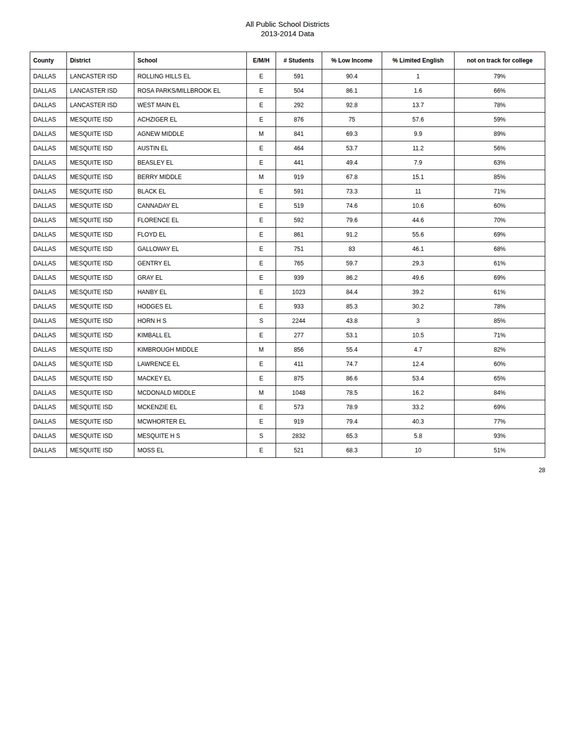All Public School Districts
2013-2014 Data
| County | District | School | E/M/H | # Students | % Low Income | % Limited English | not on track for college |
| --- | --- | --- | --- | --- | --- | --- | --- |
| DALLAS | LANCASTER ISD | ROLLING HILLS EL | E | 591 | 90.4 | 1 | 79% |
| DALLAS | LANCASTER ISD | ROSA PARKS/MILLBROOK EL | E | 504 | 86.1 | 1.6 | 66% |
| DALLAS | LANCASTER ISD | WEST MAIN EL | E | 292 | 92.8 | 13.7 | 78% |
| DALLAS | MESQUITE ISD | ACHZIGER EL | E | 876 | 75 | 57.6 | 59% |
| DALLAS | MESQUITE ISD | AGNEW MIDDLE | M | 841 | 69.3 | 9.9 | 89% |
| DALLAS | MESQUITE ISD | AUSTIN EL | E | 464 | 53.7 | 11.2 | 56% |
| DALLAS | MESQUITE ISD | BEASLEY EL | E | 441 | 49.4 | 7.9 | 63% |
| DALLAS | MESQUITE ISD | BERRY MIDDLE | M | 919 | 67.8 | 15.1 | 85% |
| DALLAS | MESQUITE ISD | BLACK EL | E | 591 | 73.3 | 11 | 71% |
| DALLAS | MESQUITE ISD | CANNADAY EL | E | 519 | 74.6 | 10.6 | 60% |
| DALLAS | MESQUITE ISD | FLORENCE EL | E | 592 | 79.6 | 44.6 | 70% |
| DALLAS | MESQUITE ISD | FLOYD EL | E | 861 | 91.2 | 55.6 | 69% |
| DALLAS | MESQUITE ISD | GALLOWAY EL | E | 751 | 83 | 46.1 | 68% |
| DALLAS | MESQUITE ISD | GENTRY EL | E | 765 | 59.7 | 29.3 | 61% |
| DALLAS | MESQUITE ISD | GRAY EL | E | 939 | 86.2 | 49.6 | 69% |
| DALLAS | MESQUITE ISD | HANBY EL | E | 1023 | 84.4 | 39.2 | 61% |
| DALLAS | MESQUITE ISD | HODGES EL | E | 933 | 85.3 | 30.2 | 78% |
| DALLAS | MESQUITE ISD | HORN H S | S | 2244 | 43.8 | 3 | 85% |
| DALLAS | MESQUITE ISD | KIMBALL EL | E | 277 | 53.1 | 10.5 | 71% |
| DALLAS | MESQUITE ISD | KIMBROUGH MIDDLE | M | 856 | 55.4 | 4.7 | 82% |
| DALLAS | MESQUITE ISD | LAWRENCE EL | E | 411 | 74.7 | 12.4 | 60% |
| DALLAS | MESQUITE ISD | MACKEY EL | E | 875 | 86.6 | 53.4 | 65% |
| DALLAS | MESQUITE ISD | MCDONALD MIDDLE | M | 1048 | 78.5 | 16.2 | 84% |
| DALLAS | MESQUITE ISD | MCKENZIE EL | E | 573 | 78.9 | 33.2 | 69% |
| DALLAS | MESQUITE ISD | MCWHORTER EL | E | 919 | 79.4 | 40.3 | 77% |
| DALLAS | MESQUITE ISD | MESQUITE H S | S | 2832 | 65.3 | 5.8 | 93% |
| DALLAS | MESQUITE ISD | MOSS EL | E | 521 | 68.3 | 10 | 51% |
28